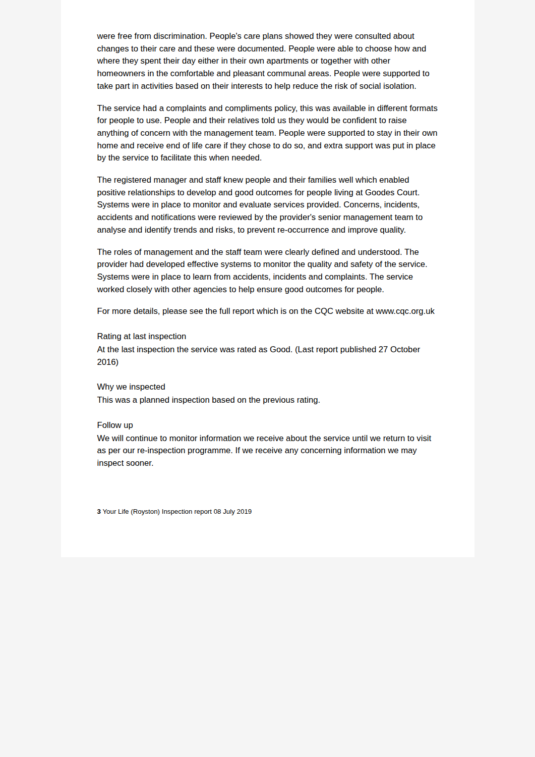were free from discrimination. People's care plans showed they were consulted about changes to their care and these were documented. People were able to choose how and where they spent their day either in their own apartments or together with other homeowners in the comfortable and pleasant communal areas. People were supported to take part in activities based on their interests to help reduce the risk of social isolation.
The service had a complaints and compliments policy, this was available in different formats for people to use. People and their relatives told us they would be confident to raise anything of concern with the management team. People were supported to stay in their own home and receive end of life care if they chose to do so, and extra support was put in place by the service to facilitate this when needed.
The registered manager and staff knew people and their families well which enabled positive relationships to develop and good outcomes for people living at Goodes Court. Systems were in place to monitor and evaluate services provided. Concerns, incidents, accidents and notifications were reviewed by the provider's senior management team to analyse and identify trends and risks, to prevent re-occurrence and improve quality.
The roles of management and the staff team were clearly defined and understood. The provider had developed effective systems to monitor the quality and safety of the service. Systems were in place to learn from accidents, incidents and complaints. The service worked closely with other agencies to help ensure good outcomes for people.
For more details, please see the full report which is on the CQC website at www.cqc.org.uk
Rating at last inspection
At the last inspection the service was rated as Good. (Last report published 27 October 2016)
Why we inspected
This was a planned inspection based on the previous rating.
Follow up
We will continue to monitor information we receive about the service until we return to visit as per our re-inspection programme. If we receive any concerning information we may inspect sooner.
3 Your Life (Royston) Inspection report 08 July 2019